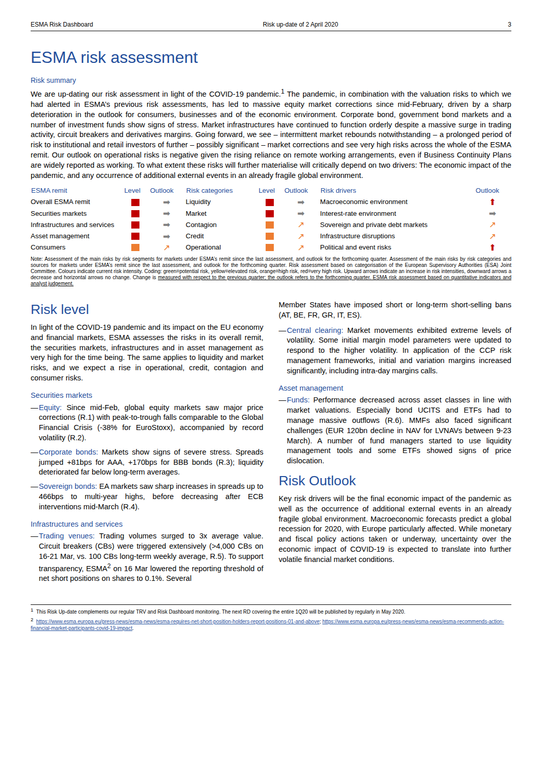ESMA Risk Dashboard
Risk up-date of 2 April 2020
3
ESMA risk assessment
Risk summary
We are up-dating our risk assessment in light of the COVID-19 pandemic.1 The pandemic, in combination with the valuation risks to which we had alerted in ESMA’s previous risk assessments, has led to massive equity market corrections since mid-February, driven by a sharp deterioration in the outlook for consumers, businesses and of the economic environment. Corporate bond, government bond markets and a number of investment funds show signs of stress. Market infrastructures have continued to function orderly despite a massive surge in trading activity, circuit breakers and derivatives margins. Going forward, we see – intermittent market rebounds notwithstanding – a prolonged period of risk to institutional and retail investors of further – possibly significant – market corrections and see very high risks across the whole of the ESMA remit. Our outlook on operational risks is negative given the rising reliance on remote working arrangements, even if Business Continuity Plans are widely reported as working. To what extent these risks will further materialise will critically depend on two drivers: The economic impact of the pandemic, and any occurrence of additional external events in an already fragile global environment.
| ESMA remit | Level | Outlook | Risk categories | Level | Outlook | Risk drivers | Outlook |
| --- | --- | --- | --- | --- | --- | --- | --- |
| Overall ESMA remit | | ➡ | Liquidity | | ➡ | Macroeconomic environment | ⬆ |
| Securities markets | | ➡ | Market | | ➡ | Interest-rate environment | ➡ |
| Infrastructures and services | | ➡ | Contagion | | ↗ | Sovereign and private debt markets | ↗ |
| Asset management | | ➡ | Credit | | ↗ | Infrastructure disruptions | ↗ |
| Consumers | | ↗ | Operational | | ↗ | Political and event risks | ⬆ |
Note: Assessment of the main risks by risk segments for markets under ESMA’s remit since the last assessment, and outlook for the forthcoming quarter. Assessment of the main risks by risk categories and sources for markets under ESMA’s remit since the last assessment, and outlook for the forthcoming quarter. Risk assessment based on categorisation of the European Supervisory Authorities (ESA) Joint Committee. Colours indicate current risk intensity. Coding: green=potential risk, yellow=elevated risk, orange=high risk, red=very high risk. Upward arrows indicate an increase in risk intensities, downward arrows a decrease and horizontal arrows no change. Change is measured with respect to the previous quarter; the outlook refers to the forthcoming quarter. ESMA risk assessment based on quantitative indicators and analyst judgement.
Risk level
In light of the COVID-19 pandemic and its impact on the EU economy and financial markets, ESMA assesses the risks in its overall remit, the securities markets, infrastructures and in asset management as very high for the time being. The same applies to liquidity and market risks, and we expect a rise in operational, credit, contagion and consumer risks.
Securities markets
Equity: Since mid-Feb, global equity markets saw major price corrections (R.1) with peak-to-trough falls comparable to the Global Financial Crisis (-38% for EuroStoxx), accompanied by record volatility (R.2).
Corporate bonds: Markets show signs of severe stress. Spreads jumped +81bps for AAA, +170bps for BBB bonds (R.3); liquidity deteriorated far below long-term averages.
Sovereign bonds: EA markets saw sharp increases in spreads up to 466bps to multi-year highs, before decreasing after ECB interventions mid-March (R.4).
Infrastructures and services
Trading venues: Trading volumes surged to 3x average value. Circuit breakers (CBs) were triggered extensively (>4,000 CBs on 16-21 Mar, vs. 100 CBs long-term weekly average, R.5). To support transparency, ESMA2 on 16 Mar lowered the reporting threshold of net short positions on shares to 0.1%. Several
Member States have imposed short or long-term short-selling bans (AT, BE, FR, GR, IT, ES).
Central clearing: Market movements exhibited extreme levels of volatility. Some initial margin model parameters were updated to respond to the higher volatility. In application of the CCP risk management frameworks, initial and variation margins increased significantly, including intra-day margins calls.
Asset management
Funds: Performance decreased across asset classes in line with market valuations. Especially bond UCITS and ETFs had to manage massive outflows (R.6). MMFs also faced significant challenges (EUR 120bn decline in NAV for LVNAVs between 9-23 March). A number of fund managers started to use liquidity management tools and some ETFs showed signs of price dislocation.
Risk Outlook
Key risk drivers will be the final economic impact of the pandemic as well as the occurrence of additional external events in an already fragile global environment. Macroeconomic forecasts predict a global recession for 2020, with Europe particularly affected. While monetary and fiscal policy actions taken or underway, uncertainty over the economic impact of COVID-19 is expected to translate into further volatile financial market conditions.
1 This Risk Up-date complements our regular TRV and Risk Dashboard monitoring. The next RD covering the entire 1Q20 will be published by regularly in May 2020.
2 https://www.esma.europa.eu/press-news/esma-news/esma-requires-net-short-position-holders-report-positions-01-and-above; https://www.esma.europa.eu/press-news/esma-news/esma-recommends-action-financial-market-participants-covid-19-impact.